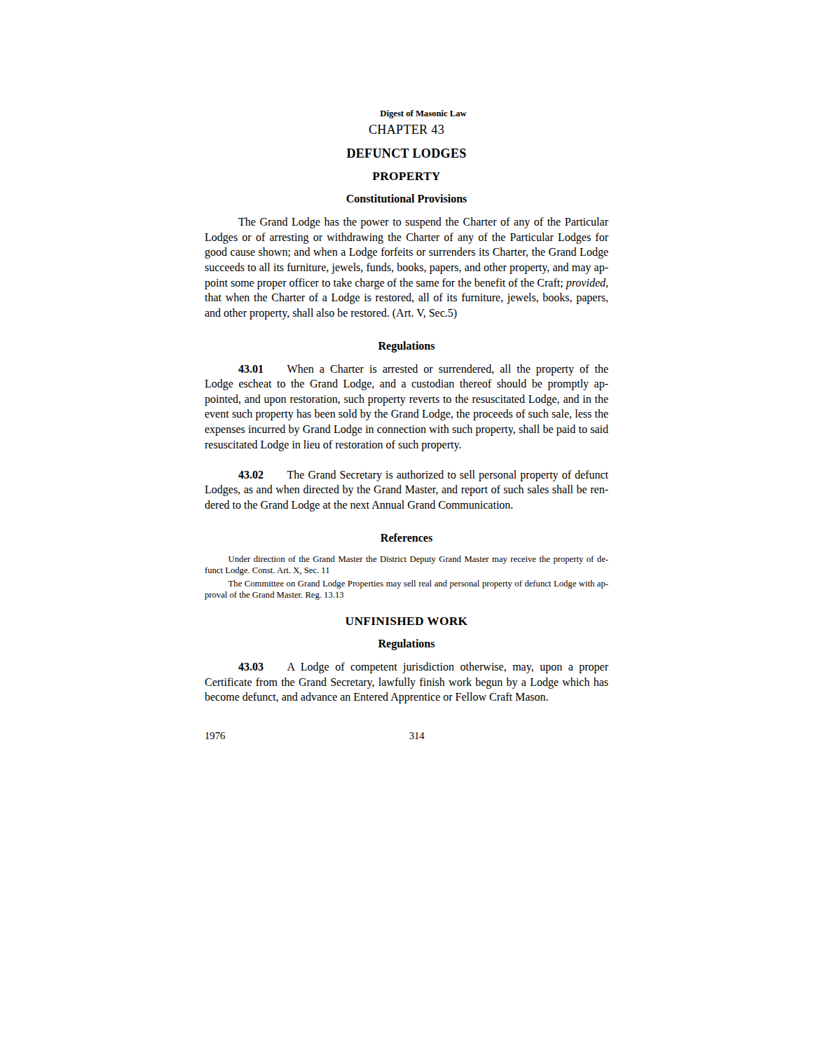Digest of Masonic Law
CHAPTER 43
DEFUNCT LODGES
PROPERTY
Constitutional Provisions
The Grand Lodge has the power to suspend the Charter of any of the Particular Lodges or of arresting or withdrawing the Charter of any of the Particular Lodges for good cause shown; and when a Lodge forfeits or surrenders its Charter, the Grand Lodge succeeds to all its furniture, jewels, funds, books, papers, and other property, and may appoint some proper officer to take charge of the same for the benefit of the Craft; provided, that when the Charter of a Lodge is restored, all of its furniture, jewels, books, papers, and other property, shall also be restored. (Art. V, Sec.5)
Regulations
43.01 When a Charter is arrested or surrendered, all the property of the Lodge escheat to the Grand Lodge, and a custodian thereof should be promptly appointed, and upon restoration, such property reverts to the resuscitated Lodge, and in the event such property has been sold by the Grand Lodge, the proceeds of such sale, less the expenses incurred by Grand Lodge in connection with such property, shall be paid to said resuscitated Lodge in lieu of restoration of such property.
43.02 The Grand Secretary is authorized to sell personal property of defunct Lodges, as and when directed by the Grand Master, and report of such sales shall be rendered to the Grand Lodge at the next Annual Grand Communication.
References
Under direction of the Grand Master the District Deputy Grand Master may receive the property of defunct Lodge. Const. Art. X, Sec. 11
The Committee on Grand Lodge Properties may sell real and personal property of defunct Lodge with approval of the Grand Master. Reg. 13.13
UNFINISHED WORK
Regulations
43.03 A Lodge of competent jurisdiction otherwise, may, upon a proper Certificate from the Grand Secretary, lawfully finish work begun by a Lodge which has become defunct, and advance an Entered Apprentice or Fellow Craft Mason.
1976 314